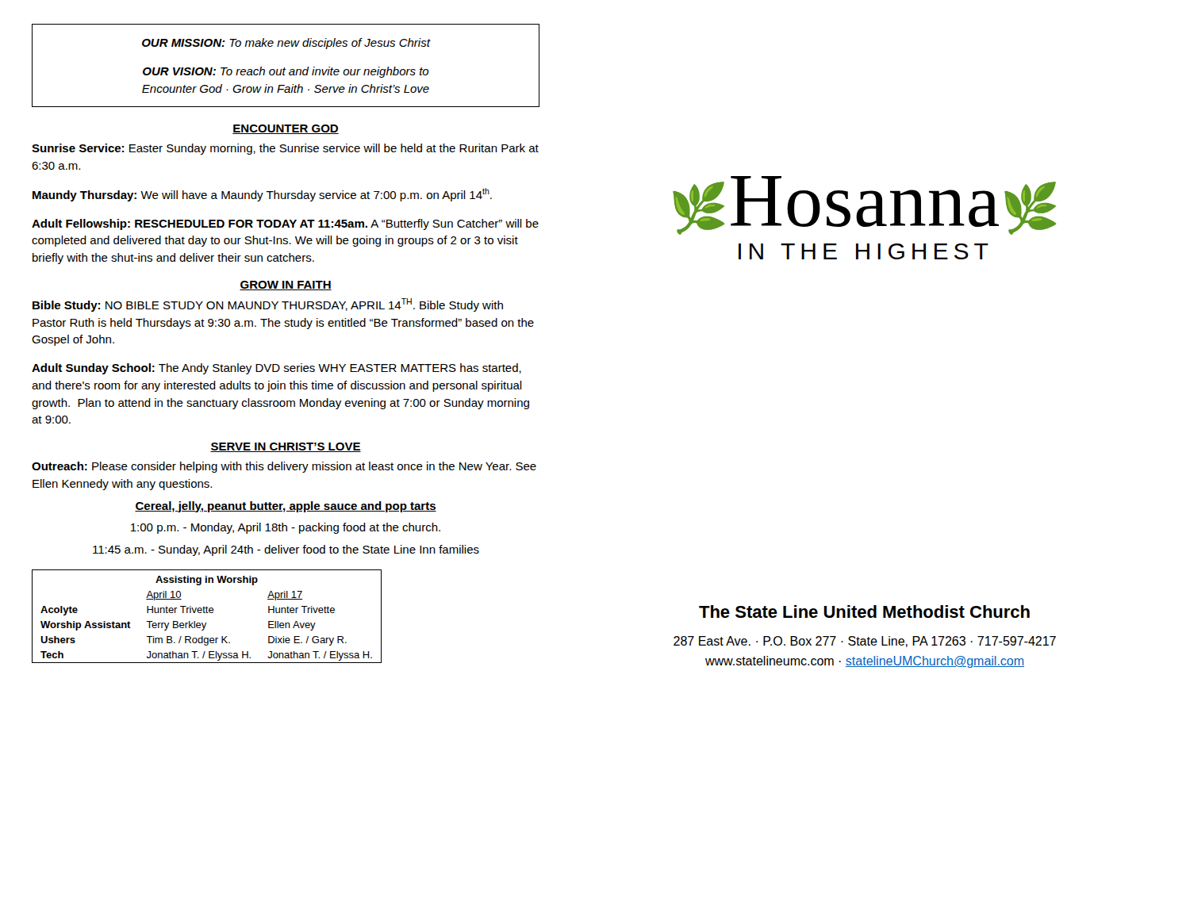OUR MISSION: To make new disciples of Jesus Christ
OUR VISION: To reach out and invite our neighbors to
Encounter God · Grow in Faith · Serve in Christ’s Love
ENCOUNTER GOD
Sunrise Service: Easter Sunday morning, the Sunrise service will be held at the Ruritan Park at 6:30 a.m.
Maundy Thursday: We will have a Maundy Thursday service at 7:00 p.m. on April 14th.
Adult Fellowship: RESCHEDULED FOR TODAY AT 11:45am. A “Butterfly Sun Catcher” will be completed and delivered that day to our Shut-Ins. We will be going in groups of 2 or 3 to visit briefly with the shut-ins and deliver their sun catchers.
GROW IN FAITH
Bible Study: NO BIBLE STUDY ON MAUNDY THURSDAY, APRIL 14TH. Bible Study with Pastor Ruth is held Thursdays at 9:30 a.m. The study is entitled “Be Transformed” based on the Gospel of John.
Adult Sunday School: The Andy Stanley DVD series WHY EASTER MATTERS has started, and there's room for any interested adults to join this time of discussion and personal spiritual growth. Plan to attend in the sanctuary classroom Monday evening at 7:00 or Sunday morning at 9:00.
SERVE IN CHRIST’S LOVE
Outreach: Please consider helping with this delivery mission at least once in the New Year. See Ellen Kennedy with any questions.
Cereal, jelly, peanut butter, apple sauce and pop tarts
1:00 p.m. - Monday, April 18th - packing food at the church.
11:45 a.m. - Sunday, April 24th - deliver food to the State Line Inn families
Assisting in Worship
| | April 10 | April 17 |
| Acolyte | Hunter Trivette | Hunter Trivette |
| Worship Assistant | Terry Berkley | Ellen Avey |
| Ushers | Tim B. / Rodger K. | Dixie E. / Gary R. |
| Tech | Jonathan T. / Elyssa H. | Jonathan T. / Elyssa H. |
🌿Hosanna🌿
IN THE HIGHEST
The State Line United Methodist Church
287 East Ave. · P.O. Box 277 · State Line, PA 17263 · 717-597-4217
www.statelineumc.com · statelineUMChurch@gmail.com